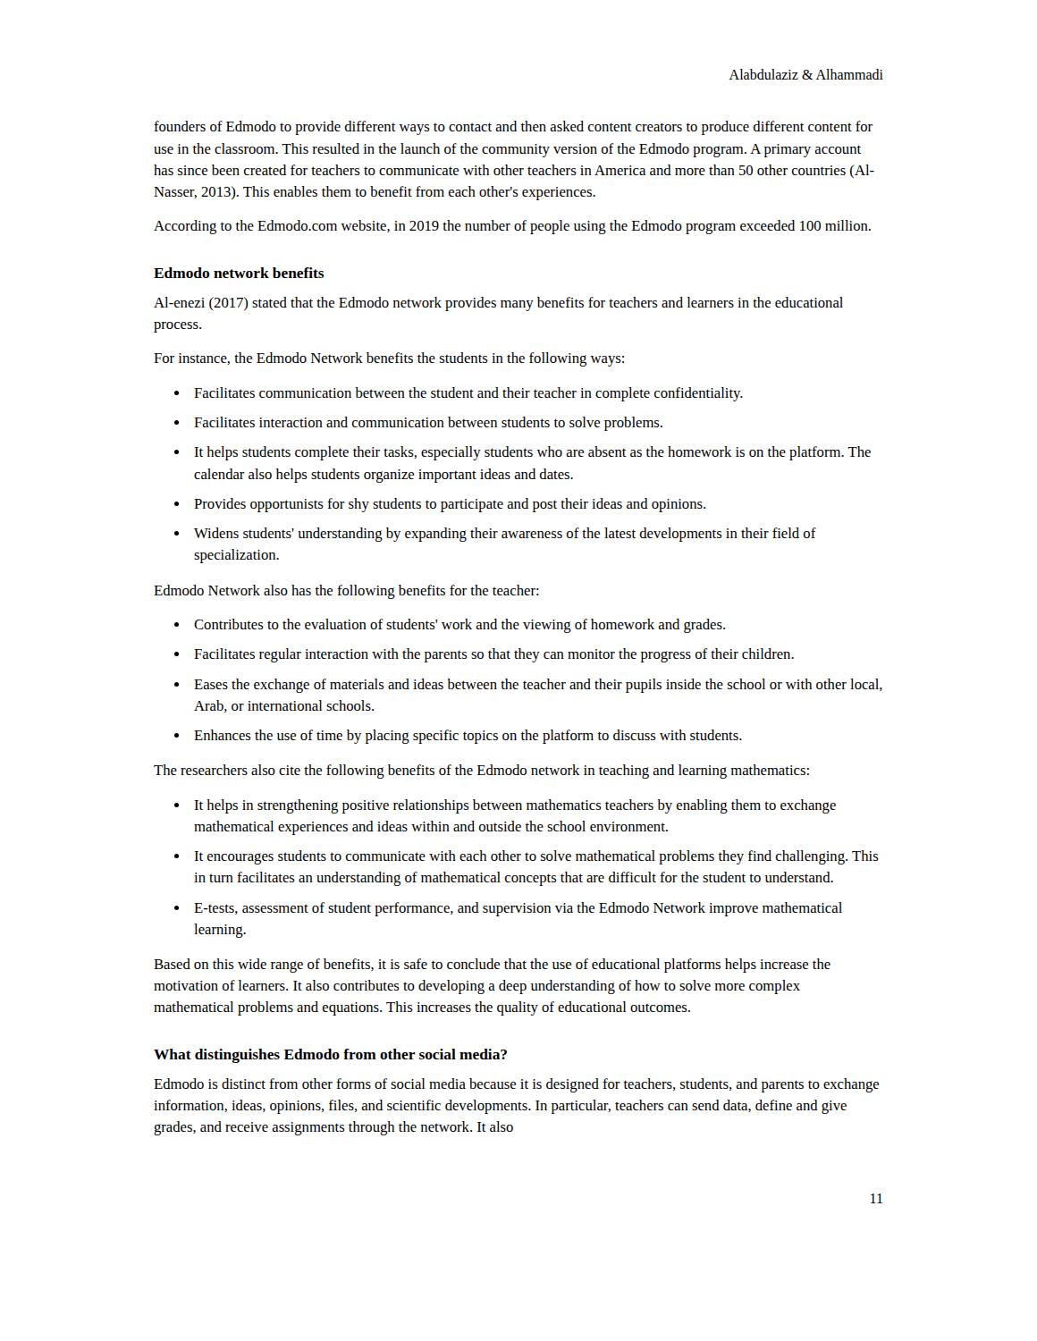Alabdulaziz & Alhammadi
founders of Edmodo to provide different ways to contact and then asked content creators to produce different content for use in the classroom. This resulted in the launch of the community version of the Edmodo program. A primary account has since been created for teachers to communicate with other teachers in America and more than 50 other countries (Al-Nasser, 2013). This enables them to benefit from each other's experiences.
According to the Edmodo.com website, in 2019 the number of people using the Edmodo program exceeded 100 million.
Edmodo network benefits
Al-enezi (2017) stated that the Edmodo network provides many benefits for teachers and learners in the educational process.
For instance, the Edmodo Network benefits the students in the following ways:
Facilitates communication between the student and their teacher in complete confidentiality.
Facilitates interaction and communication between students to solve problems.
It helps students complete their tasks, especially students who are absent as the homework is on the platform. The calendar also helps students organize important ideas and dates.
Provides opportunists for shy students to participate and post their ideas and opinions.
Widens students' understanding by expanding their awareness of the latest developments in their field of specialization.
Edmodo Network also has the following benefits for the teacher:
Contributes to the evaluation of students' work and the viewing of homework and grades.
Facilitates regular interaction with the parents so that they can monitor the progress of their children.
Eases the exchange of materials and ideas between the teacher and their pupils inside the school or with other local, Arab, or international schools.
Enhances the use of time by placing specific topics on the platform to discuss with students.
The researchers also cite the following benefits of the Edmodo network in teaching and learning mathematics:
It helps in strengthening positive relationships between mathematics teachers by enabling them to exchange mathematical experiences and ideas within and outside the school environment.
It encourages students to communicate with each other to solve mathematical problems they find challenging. This in turn facilitates an understanding of mathematical concepts that are difficult for the student to understand.
E-tests, assessment of student performance, and supervision via the Edmodo Network improve mathematical learning.
Based on this wide range of benefits, it is safe to conclude that the use of educational platforms helps increase the motivation of learners. It also contributes to developing a deep understanding of how to solve more complex mathematical problems and equations. This increases the quality of educational outcomes.
What distinguishes Edmodo from other social media?
Edmodo is distinct from other forms of social media because it is designed for teachers, students, and parents to exchange information, ideas, opinions, files, and scientific developments. In particular, teachers can send data, define and give grades, and receive assignments through the network. It also
11